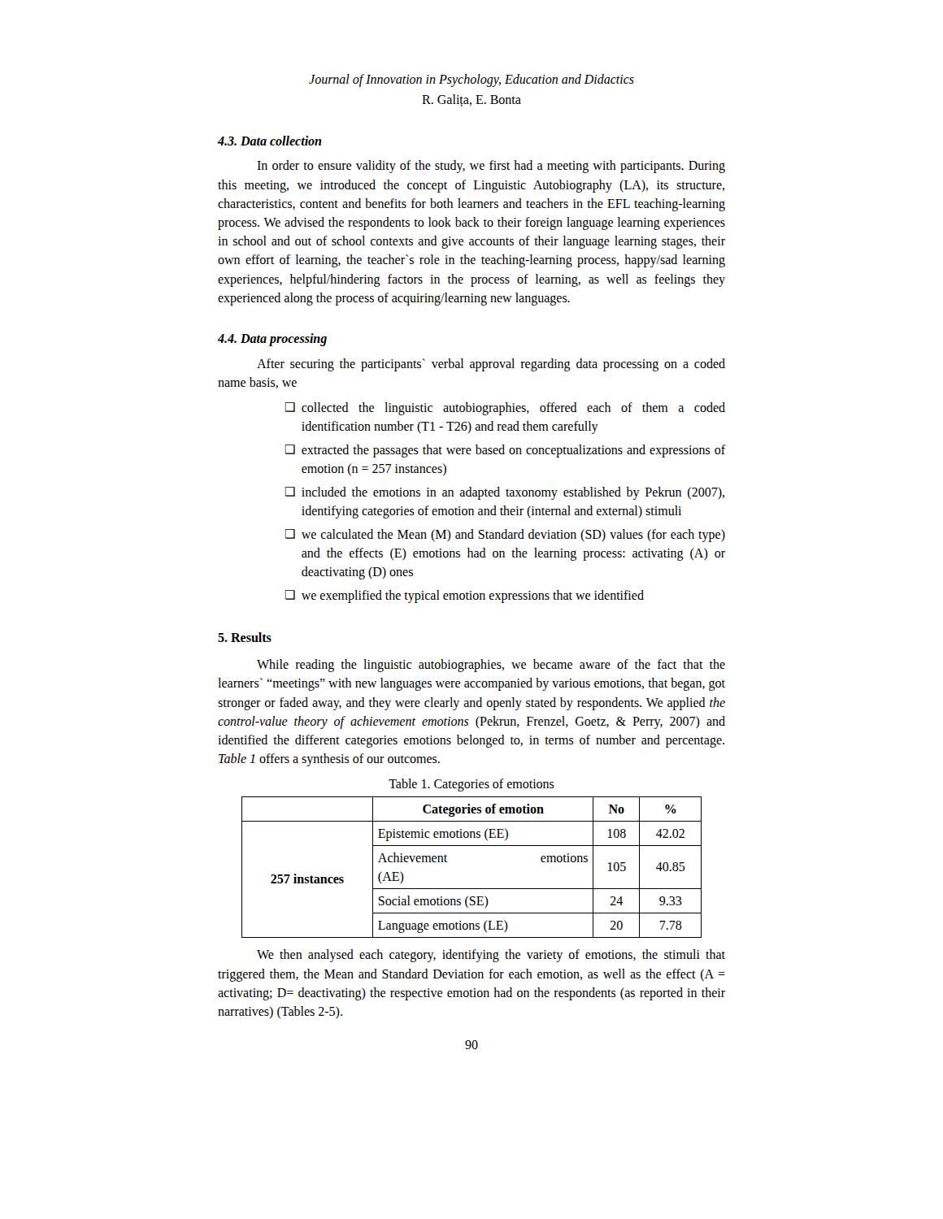Journal of Innovation in Psychology, Education and Didactics R. Galița, E. Bonta
4.3. Data collection
In order to ensure validity of the study, we first had a meeting with participants. During this meeting, we introduced the concept of Linguistic Autobiography (LA), its structure, characteristics, content and benefits for both learners and teachers in the EFL teaching-learning process. We advised the respondents to look back to their foreign language learning experiences in school and out of school contexts and give accounts of their language learning stages, their own effort of learning, the teacher`s role in the teaching-learning process, happy/sad learning experiences, helpful/hindering factors in the process of learning, as well as feelings they experienced along the process of acquiring/learning new languages.
4.4. Data processing
After securing the participants` verbal approval regarding data processing on a coded name basis, we
collected the linguistic autobiographies, offered each of them a coded identification number (T1 - T26) and read them carefully
extracted the passages that were based on conceptualizations and expressions of emotion (n = 257 instances)
included the emotions in an adapted taxonomy established by Pekrun (2007), identifying categories of emotion and their (internal and external) stimuli
we calculated the Mean (M) and Standard deviation (SD) values (for each type) and the effects (E) emotions had on the learning process: activating (A) or deactivating (D) ones
we exemplified the typical emotion expressions that we identified
5. Results
While reading the linguistic autobiographies, we became aware of the fact that the learners` “meetings” with new languages were accompanied by various emotions, that began, got stronger or faded away, and they were clearly and openly stated by respondents. We applied the control-value theory of achievement emotions (Pekrun, Frenzel, Goetz, & Perry, 2007) and identified the different categories emotions belonged to, in terms of number and percentage. Table 1 offers a synthesis of our outcomes.
Table 1. Categories of emotions
| | Categories of emotion | No | % |
| --- | --- | --- | --- |
| 257 instances | Epistemic emotions (EE) | 108 | 42.02 |
| Achievement emotions (AE) | 105 | 40.85 |
| Social emotions (SE) | 24 | 9.33 |
| Language emotions (LE) | 20 | 7.78 |
We then analysed each category, identifying the variety of emotions, the stimuli that triggered them, the Mean and Standard Deviation for each emotion, as well as the effect (A = activating; D= deactivating) the respective emotion had on the respondents (as reported in their narratives) (Tables 2-5).
90